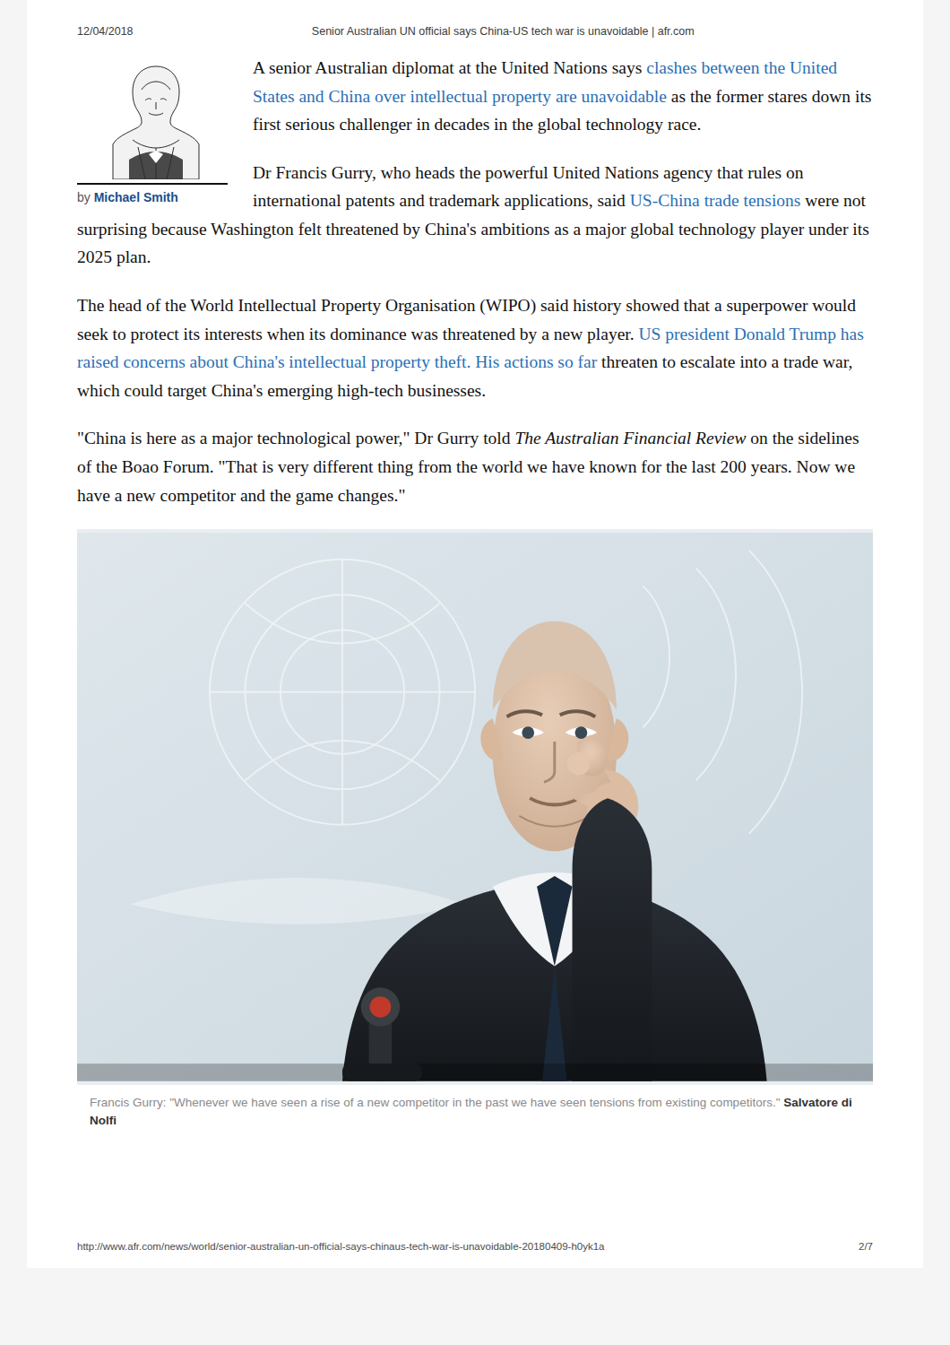12/04/2018 Senior Australian UN official says China-US tech war is unavoidable | afr.com
by Michael Smith
A senior Australian diplomat at the United Nations says clashes between the United States and China over intellectual property are unavoidable as the former stares down its first serious challenger in decades in the global technology race.
Dr Francis Gurry, who heads the powerful United Nations agency that rules on international patents and trademark applications, said US-China trade tensions were not surprising because Washington felt threatened by China's ambitions as a major global technology player under its 2025 plan.
The head of the World Intellectual Property Organisation (WIPO) said history showed that a superpower would seek to protect its interests when its dominance was threatened by a new player. US president Donald Trump has raised concerns about China's intellectual property theft. His actions so far threaten to escalate into a trade war, which could target China's emerging high-tech businesses.
"China is here as a major technological power," Dr Gurry told The Australian Financial Review on the sidelines of the Boao Forum. "That is very different thing from the world we have known for the last 200 years. Now we have a new competitor and the game changes."
Francis Gurry: "Whenever we have seen a rise of a new competitor in the past we have seen tensions from existing competitors." Salvatore di Nolfi
http://www.afr.com/news/world/senior-australian-un-official-says-chinaus-tech-war-is-unavoidable-20180409-h0yk1a 2/7